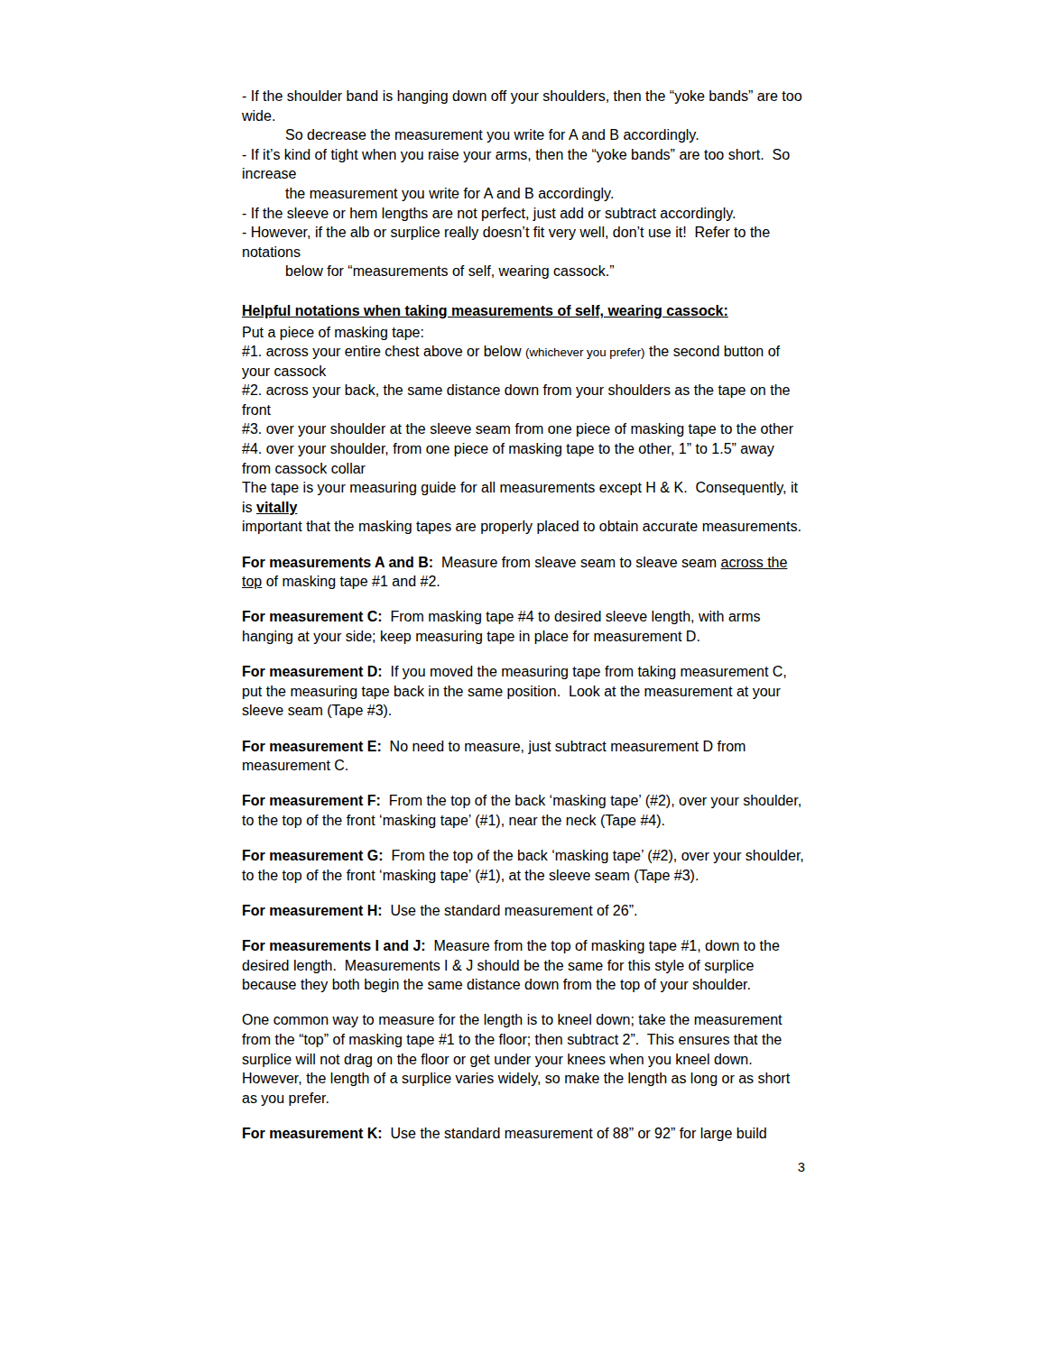- If the shoulder band is hanging down off your shoulders, then the “yoke bands” are too wide.
So decrease the measurement you write for A and B accordingly.
- If it’s kind of tight when you raise your arms, then the “yoke bands” are too short. So increase
the measurement you write for A and B accordingly.
- If the sleeve or hem lengths are not perfect, just add or subtract accordingly.
- However, if the alb or surplice really doesn’t fit very well, don’t use it! Refer to the notations
below for “measurements of self, wearing cassock.”
Helpful notations when taking measurements of self, wearing cassock:
Put a piece of masking tape:
#1. across your entire chest above or below (whichever you prefer) the second button of your cassock
#2. across your back, the same distance down from your shoulders as the tape on the front
#3. over your shoulder at the sleeve seam from one piece of masking tape to the other
#4. over your shoulder, from one piece of masking tape to the other, 1” to 1.5” away from cassock collar
The tape is your measuring guide for all measurements except H & K. Consequently, it is vitally
important that the masking tapes are properly placed to obtain accurate measurements.
For measurements A and B: Measure from sleave seam to sleave seam across the top of masking tape #1 and #2.
For measurement C: From masking tape #4 to desired sleeve length, with arms hanging at your side; keep measuring tape in place for measurement D.
For measurement D: If you moved the measuring tape from taking measurement C, put the measuring tape back in the same position. Look at the measurement at your sleeve seam (Tape #3).
For measurement E: No need to measure, just subtract measurement D from measurement C.
For measurement F: From the top of the back ‘masking tape’ (#2), over your shoulder, to the top of the front ‘masking tape’ (#1), near the neck (Tape #4).
For measurement G: From the top of the back ‘masking tape’ (#2), over your shoulder, to the top of the front ‘masking tape’ (#1), at the sleeve seam (Tape #3).
For measurement H: Use the standard measurement of 26”.
For measurements I and J: Measure from the top of masking tape #1, down to the desired length. Measurements I & J should be the same for this style of surplice because they both begin the same distance down from the top of your shoulder.
One common way to measure for the length is to kneel down; take the measurement from the “top” of masking tape #1 to the floor; then subtract 2”. This ensures that the surplice will not drag on the floor or get under your knees when you kneel down. However, the length of a surplice varies widely, so make the length as long or as short as you prefer.
For measurement K: Use the standard measurement of 88” or 92” for large build
3